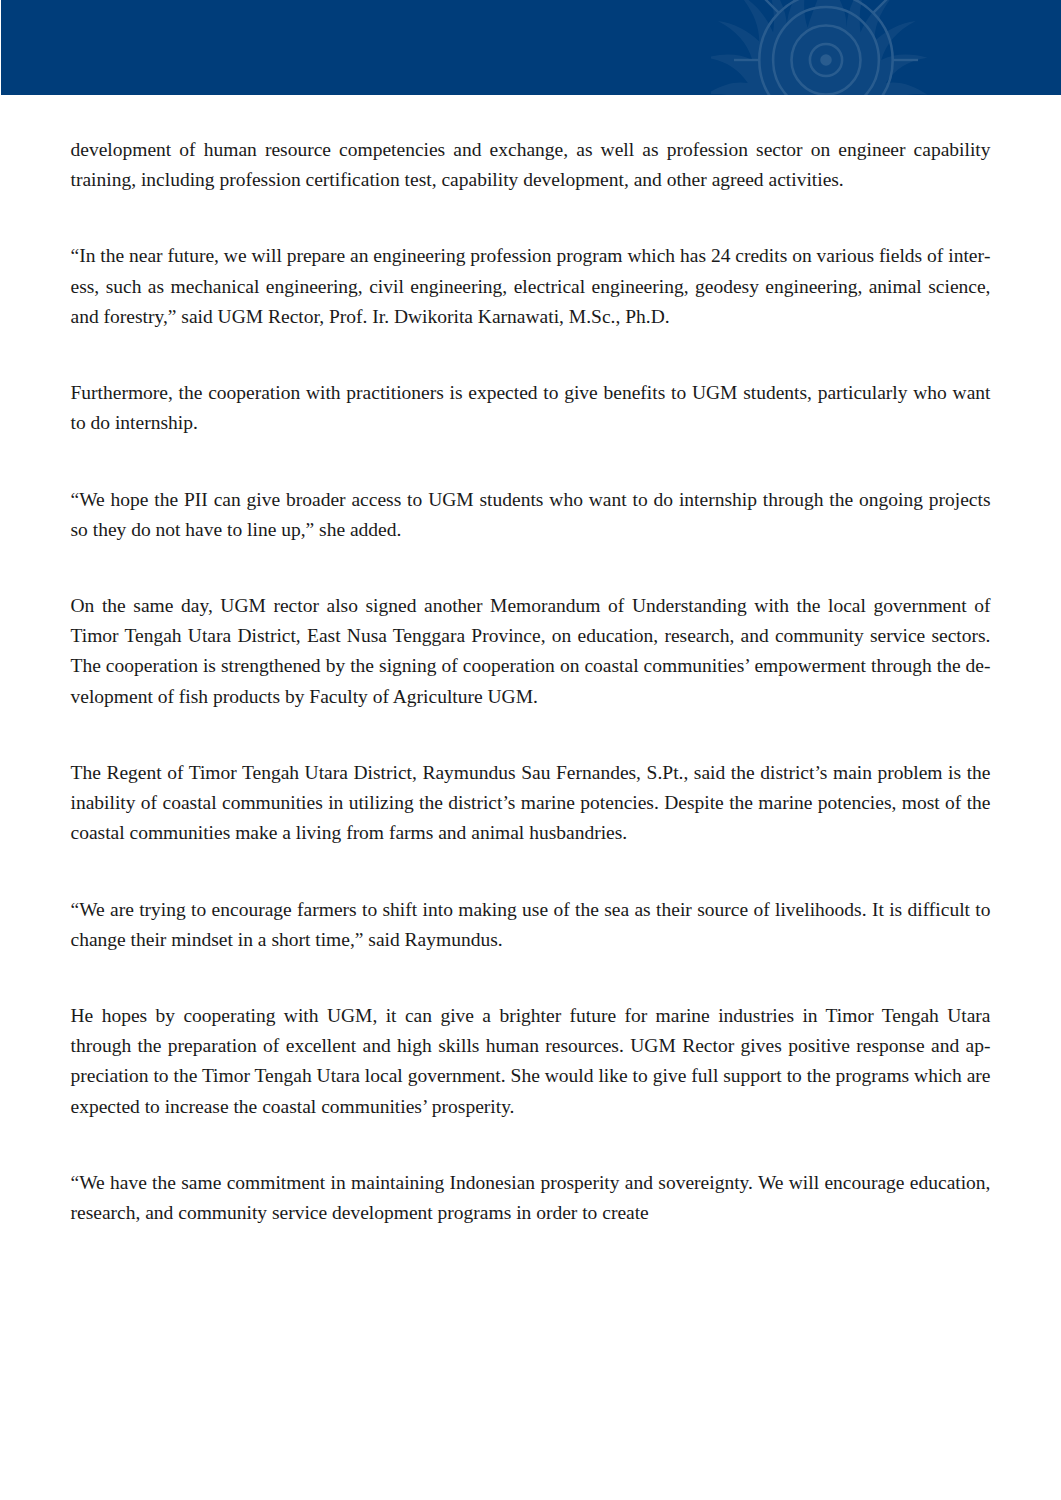development of human resource competencies and exchange, as well as profession sector on engineer capability training, including profession certification test, capability development, and other agreed activities.
“In the near future, we will prepare an engineering profession program which has 24 credits on various fields of interess, such as mechanical engineering, civil engineering, electrical engineering, geodesy engineering, animal science, and forestry,” said UGM Rector, Prof. Ir. Dwikorita Karnawati, M.Sc., Ph.D.
Furthermore, the cooperation with practitioners is expected to give benefits to UGM students, particularly who want to do internship.
“We hope the PII can give broader access to UGM students who want to do internship through the ongoing projects so they do not have to line up,” she added.
On the same day, UGM rector also signed another Memorandum of Understanding with the local government of Timor Tengah Utara District, East Nusa Tenggara Province, on education, research, and community service sectors. The cooperation is strengthened by the signing of cooperation on coastal communities’ empowerment through the development of fish products by Faculty of Agriculture UGM.
The Regent of Timor Tengah Utara District, Raymundus Sau Fernandes, S.Pt., said the district’s main problem is the inability of coastal communities in utilizing the district’s marine potencies. Despite the marine potencies, most of the coastal communities make a living from farms and animal husbandries.
“We are trying to encourage farmers to shift into making use of the sea as their source of livelihoods. It is difficult to change their mindset in a short time,” said Raymundus.
He hopes by cooperating with UGM, it can give a brighter future for marine industries in Timor Tengah Utara through the preparation of excellent and high skills human resources. UGM Rector gives positive response and appreciation to the Timor Tengah Utara local government. She would like to give full support to the programs which are expected to increase the coastal communities’ prosperity.
“We have the same commitment in maintaining Indonesian prosperity and sovereignty. We will encourage education, research, and community service development programs in order to create